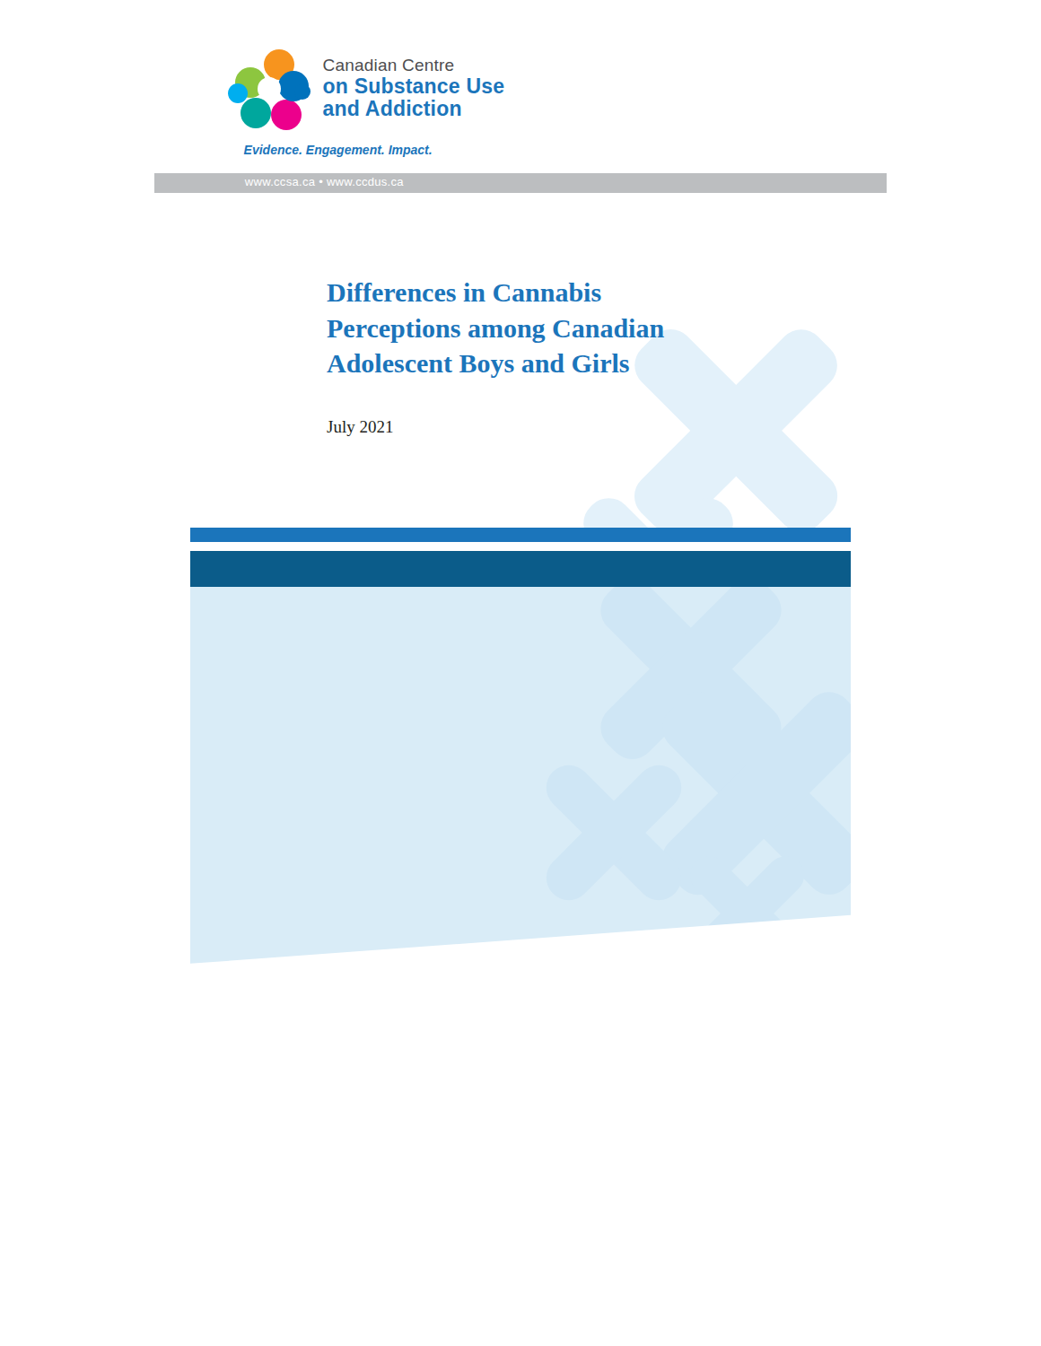Canadian Centre
on Substance Use
and Addiction
Evidence. Engagement. Impact.
www.ccsa.ca • www.ccdus.ca
Differences in Cannabis
Perceptions among Canadian
Adolescent Boys and Girls
July 2021